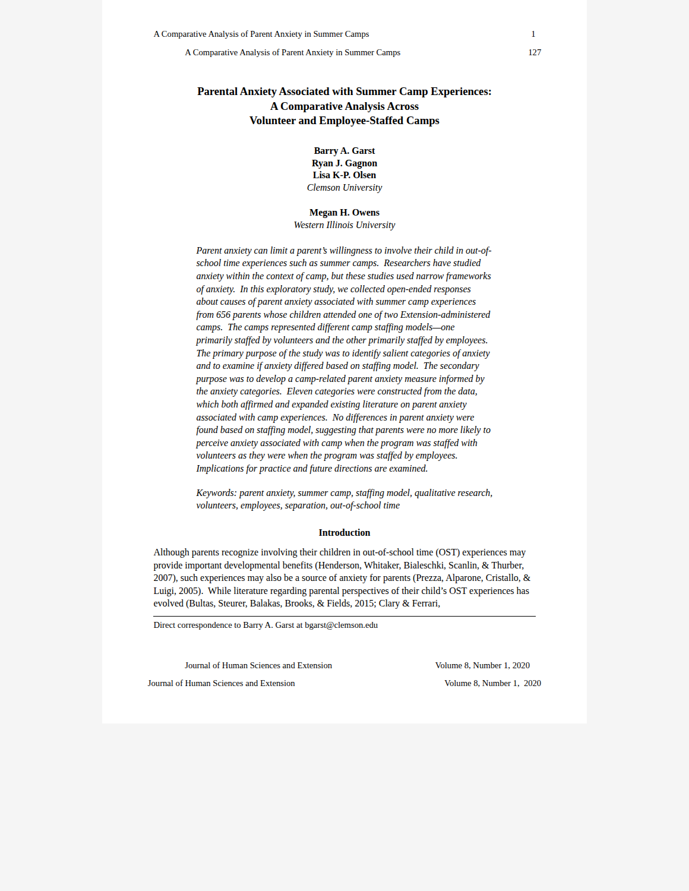A Comparative Analysis of Parent Anxiety in Summer Camps 1
A Comparative Analysis of Parent Anxiety in Summer Camps 127
Parental Anxiety Associated with Summer Camp Experiences:
A Comparative Analysis Across
Volunteer and Employee-Staffed Camps
Barry A. Garst
Ryan J. Gagnon
Lisa K-P. Olsen
Clemson University
Megan H. Owens
Western Illinois University
Parent anxiety can limit a parent’s willingness to involve their child in out-of-school time experiences such as summer camps. Researchers have studied anxiety within the context of camp, but these studies used narrow frameworks of anxiety. In this exploratory study, we collected open-ended responses about causes of parent anxiety associated with summer camp experiences from 656 parents whose children attended one of two Extension-administered camps. The camps represented different camp staffing models—one primarily staffed by volunteers and the other primarily staffed by employees. The primary purpose of the study was to identify salient categories of anxiety and to examine if anxiety differed based on staffing model. The secondary purpose was to develop a camp-related parent anxiety measure informed by the anxiety categories. Eleven categories were constructed from the data, which both affirmed and expanded existing literature on parent anxiety associated with camp experiences. No differences in parent anxiety were found based on staffing model, suggesting that parents were no more likely to perceive anxiety associated with camp when the program was staffed with volunteers as they were when the program was staffed by employees. Implications for practice and future directions are examined.
Keywords: parent anxiety, summer camp, staffing model, qualitative research, volunteers, employees, separation, out-of-school time
Introduction
Although parents recognize involving their children in out-of-school time (OST) experiences may provide important developmental benefits (Henderson, Whitaker, Bialeschki, Scanlin, & Thurber, 2007), such experiences may also be a source of anxiety for parents (Prezza, Alparone, Cristallo, & Luigi, 2005). While literature regarding parental perspectives of their child’s OST experiences has evolved (Bultas, Steurer, Balakas, Brooks, & Fields, 2015; Clary & Ferrari,
Direct correspondence to Barry A. Garst at bgarst@clemson.edu
Journal of Human Sciences and Extension Volume 8, Number 1, 2020
Journal of Human Sciences and Extension Volume 8, Number 1, 2020